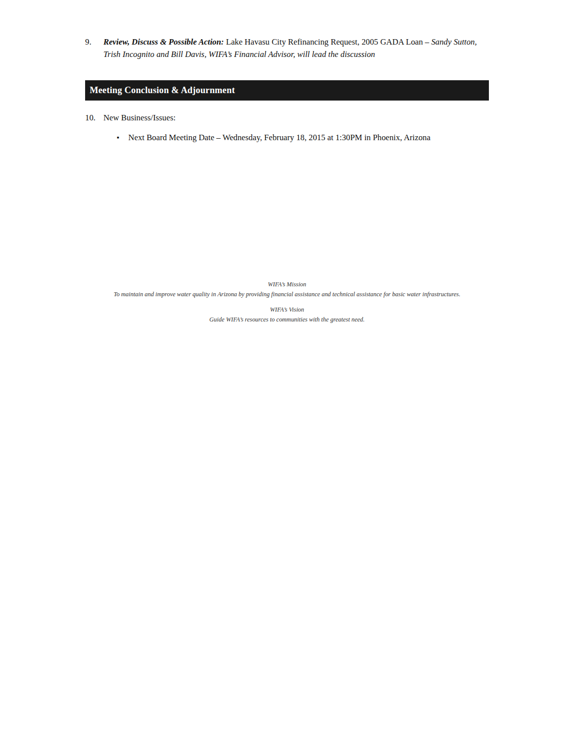9. Review, Discuss & Possible Action: Lake Havasu City Refinancing Request, 2005 GADA Loan – Sandy Sutton, Trish Incognito and Bill Davis, WIFA’s Financial Advisor, will lead the discussion
Meeting Conclusion & Adjournment
10. New Business/Issues:
Next Board Meeting Date – Wednesday, February 18, 2015 at 1:30PM in Phoenix, Arizona
WIFA’s Mission To maintain and improve water quality in Arizona by providing financial assistance and technical assistance for basic water infrastructures.
WIFA’s Vision Guide WIFA’s resources to communities with the greatest need.